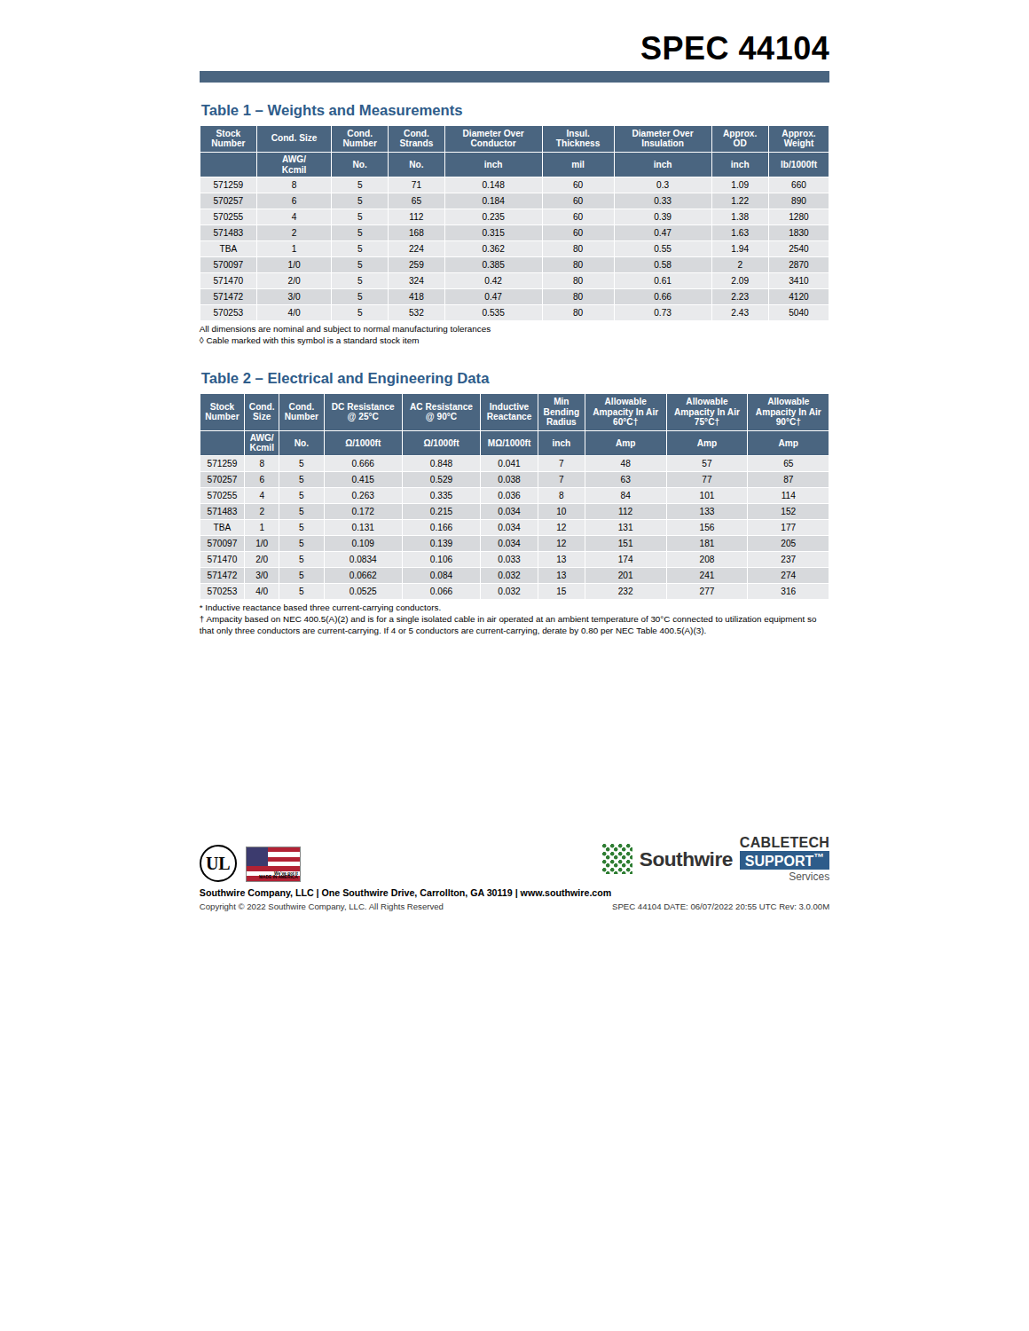SPEC 44104
Table 1 – Weights and Measurements
| Stock Number | Cond. Size | Cond. Number | Cond. Strands | Diameter Over Conductor | Insul. Thickness | Diameter Over Insulation | Approx. OD | Approx. Weight |
| --- | --- | --- | --- | --- | --- | --- | --- | --- |
| | AWG/ Kcmil | No. | No. | inch | mil | inch | inch | lb/1000ft |
| 571259 | 8 | 5 | 71 | 0.148 | 60 | 0.3 | 1.09 | 660 |
| 570257 | 6 | 5 | 65 | 0.184 | 60 | 0.33 | 1.22 | 890 |
| 570255 | 4 | 5 | 112 | 0.235 | 60 | 0.39 | 1.38 | 1280 |
| 571483 | 2 | 5 | 168 | 0.315 | 60 | 0.47 | 1.63 | 1830 |
| TBA | 1 | 5 | 224 | 0.362 | 80 | 0.55 | 1.94 | 2540 |
| 570097 | 1/0 | 5 | 259 | 0.385 | 80 | 0.58 | 2 | 2870 |
| 571470 | 2/0 | 5 | 324 | 0.42 | 80 | 0.61 | 2.09 | 3410 |
| 571472 | 3/0 | 5 | 418 | 0.47 | 80 | 0.66 | 2.23 | 4120 |
| 570253 | 4/0 | 5 | 532 | 0.535 | 80 | 0.73 | 2.43 | 5040 |
All dimensions are nominal and subject to normal manufacturing tolerances
◊ Cable marked with this symbol is a standard stock item
Table 2 – Electrical and Engineering Data
| Stock Number | Cond. Size | Cond. Number | DC Resistance @ 25°C | AC Resistance @ 90°C | Inductive Reactance | Min Bending Radius | Allowable Ampacity In Air 60°C† | Allowable Ampacity In Air 75°C† | Allowable Ampacity In Air 90°C† |
| --- | --- | --- | --- | --- | --- | --- | --- | --- | --- |
| | AWG/ Kcmil | No. | Ω/1000ft | Ω/1000ft | MΩ/1000ft | inch | Amp | Amp | Amp |
| 571259 | 8 | 5 | 0.666 | 0.848 | 0.041 | 7 | 48 | 57 | 65 |
| 570257 | 6 | 5 | 0.415 | 0.529 | 0.038 | 7 | 63 | 77 | 87 |
| 570255 | 4 | 5 | 0.263 | 0.335 | 0.036 | 8 | 84 | 101 | 114 |
| 571483 | 2 | 5 | 0.172 | 0.215 | 0.034 | 10 | 112 | 133 | 152 |
| TBA | 1 | 5 | 0.131 | 0.166 | 0.034 | 12 | 131 | 156 | 177 |
| 570097 | 1/0 | 5 | 0.109 | 0.139 | 0.034 | 12 | 151 | 181 | 205 |
| 571470 | 2/0 | 5 | 0.0834 | 0.106 | 0.033 | 13 | 174 | 208 | 237 |
| 571472 | 3/0 | 5 | 0.0662 | 0.084 | 0.032 | 13 | 201 | 241 | 274 |
| 570253 | 4/0 | 5 | 0.0525 | 0.066 | 0.032 | 15 | 232 | 277 | 316 |
* Inductive reactance based three current-carrying conductors.
† Ampacity based on NEC 400.5(A)(2) and is for a single isolated cable in air operated at an ambient temperature of 30°C connected to utilization equipment so that only three conductors are current-carrying. If 4 or 5 conductors are current-carrying, derate by 0.80 per NEC Table 400.5(A)(3).
UL
We’ve got it
MADE IN AMERICA
Southwire
CABLETECH
SUPPORT™
Services
Southwire Company, LLC | One Southwire Drive, Carrollton, GA 30119 | www.southwire.com
Copyright © 2022 Southwire Company, LLC. All Rights Reserved
SPEC 44104 DATE: 06/07/2022 20:55 UTC Rev: 3.0.00M